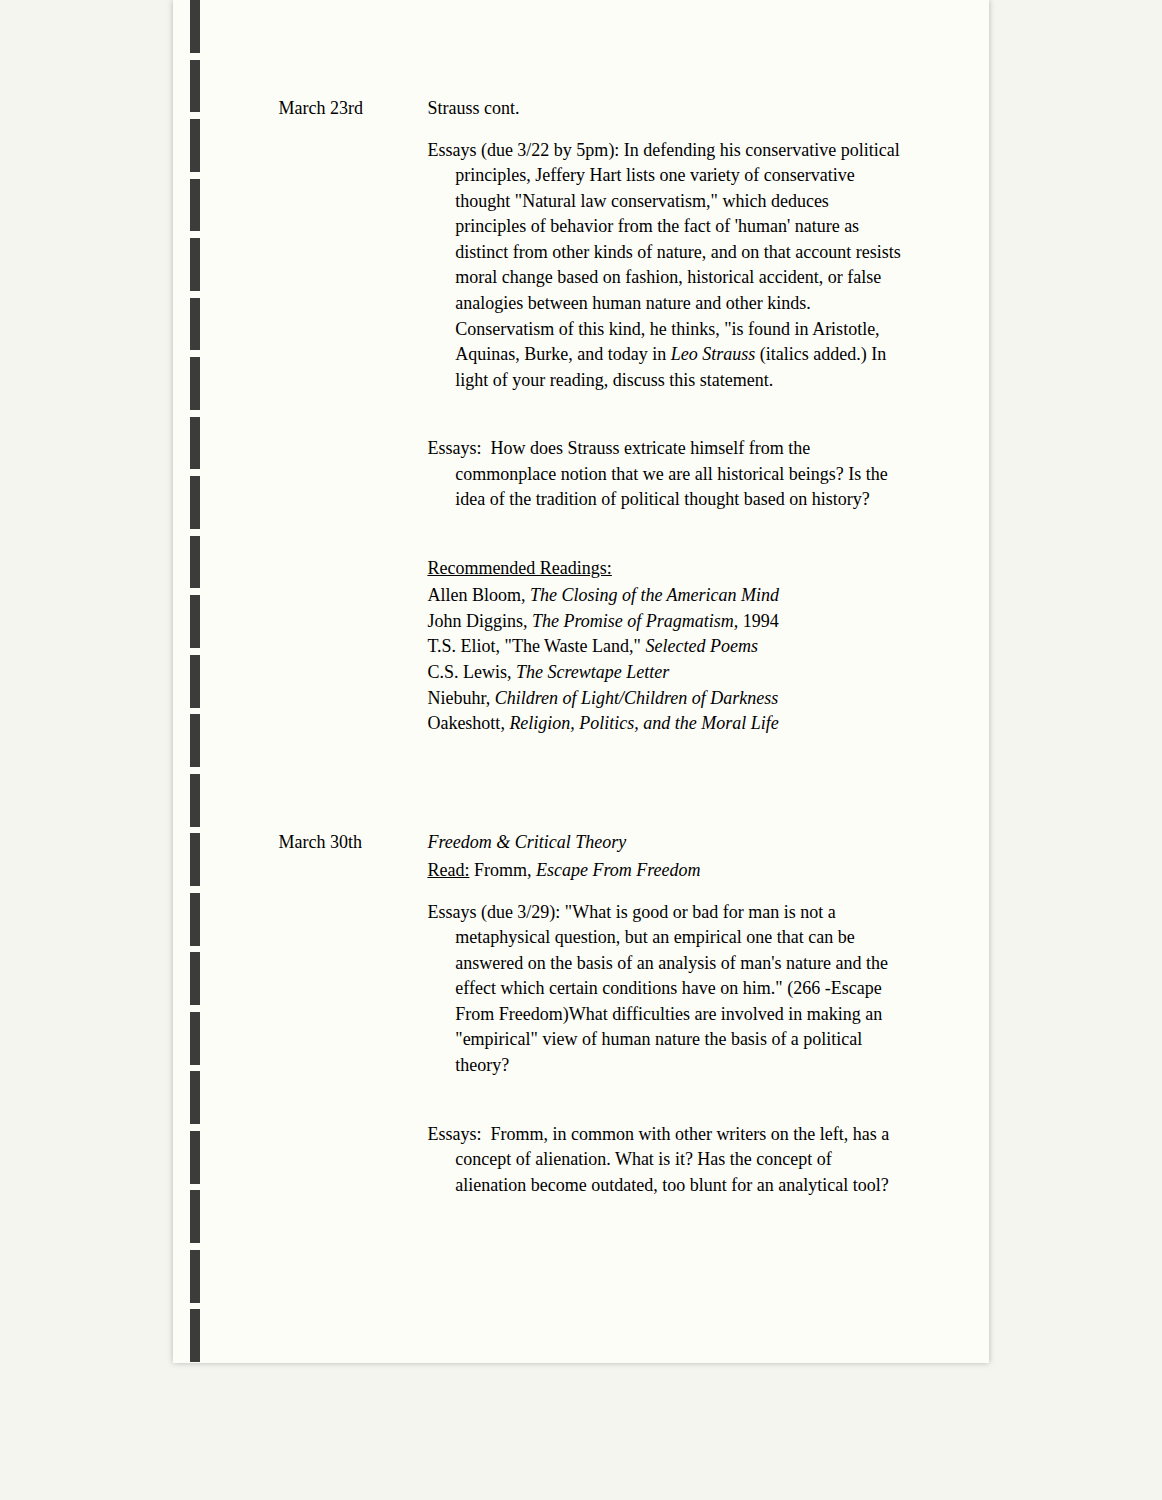March 23rd
Strauss cont.
Essays (due 3/22 by 5pm): In defending his conservative political principles, Jeffery Hart lists one variety of conservative thought "Natural law conservatism," which deduces principles of behavior from the fact of 'human' nature as distinct from other kinds of nature, and on that account resists moral change based on fashion, historical accident, or false analogies between human nature and other kinds. Conservatism of this kind, he thinks, "is found in Aristotle, Aquinas, Burke, and today in Leo Strauss (italics added.) In light of your reading, discuss this statement.
Essays: How does Strauss extricate himself from the commonplace notion that we are all historical beings? Is the idea of the tradition of political thought based on history?
Recommended Readings:
Allen Bloom, The Closing of the American Mind
John Diggins, The Promise of Pragmatism, 1994
T.S. Eliot, "The Waste Land," Selected Poems
C.S. Lewis, The Screwtape Letter
Niebuhr, Children of Light/Children of Darkness
Oakeshott, Religion, Politics, and the Moral Life
March 30th
Freedom & Critical Theory
Read: Fromm, Escape From Freedom
Essays (due 3/29): "What is good or bad for man is not a metaphysical question, but an empirical one that can be answered on the basis of an analysis of man's nature and the effect which certain conditions have on him." (266 -Escape From Freedom)What difficulties are involved in making an "empirical" view of human nature the basis of a political theory?
Essays: Fromm, in common with other writers on the left, has a concept of alienation. What is it? Has the concept of alienation become outdated, too blunt for an analytical tool?